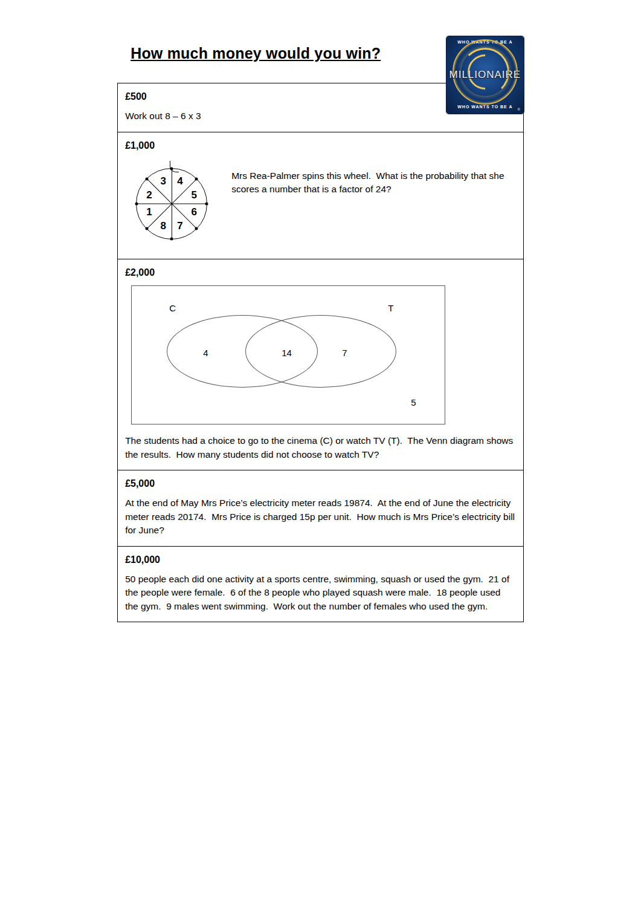Who Wants To Be A
MILLIONAIRE
Who Wants To Be A
®
How much money would you win?
| £500 Work out 8 – 6 x 3 |
| £1,000 3 4 5 6 7 8 1 2 Mrs Rea-Palmer spins this wheel. What is the probability that she scores a number that is a factor of 24? |
| £2,000 C T 4 14 7 5 The students had a choice to go to the cinema (C) or watch TV (T). The Venn diagram shows the results. How many students did not choose to watch TV? |
| £5,000 At the end of May Mrs Price’s electricity meter reads 19874. At the end of June the electricity meter reads 20174. Mrs Price is charged 15p per unit. How much is Mrs Price’s electricity bill for June? |
| £10,000 50 people each did one activity at a sports centre, swimming, squash or used the gym. 21 of the people were female. 6 of the 8 people who played squash were male. 18 people used the gym. 9 males went swimming. Work out the number of females who used the gym. |